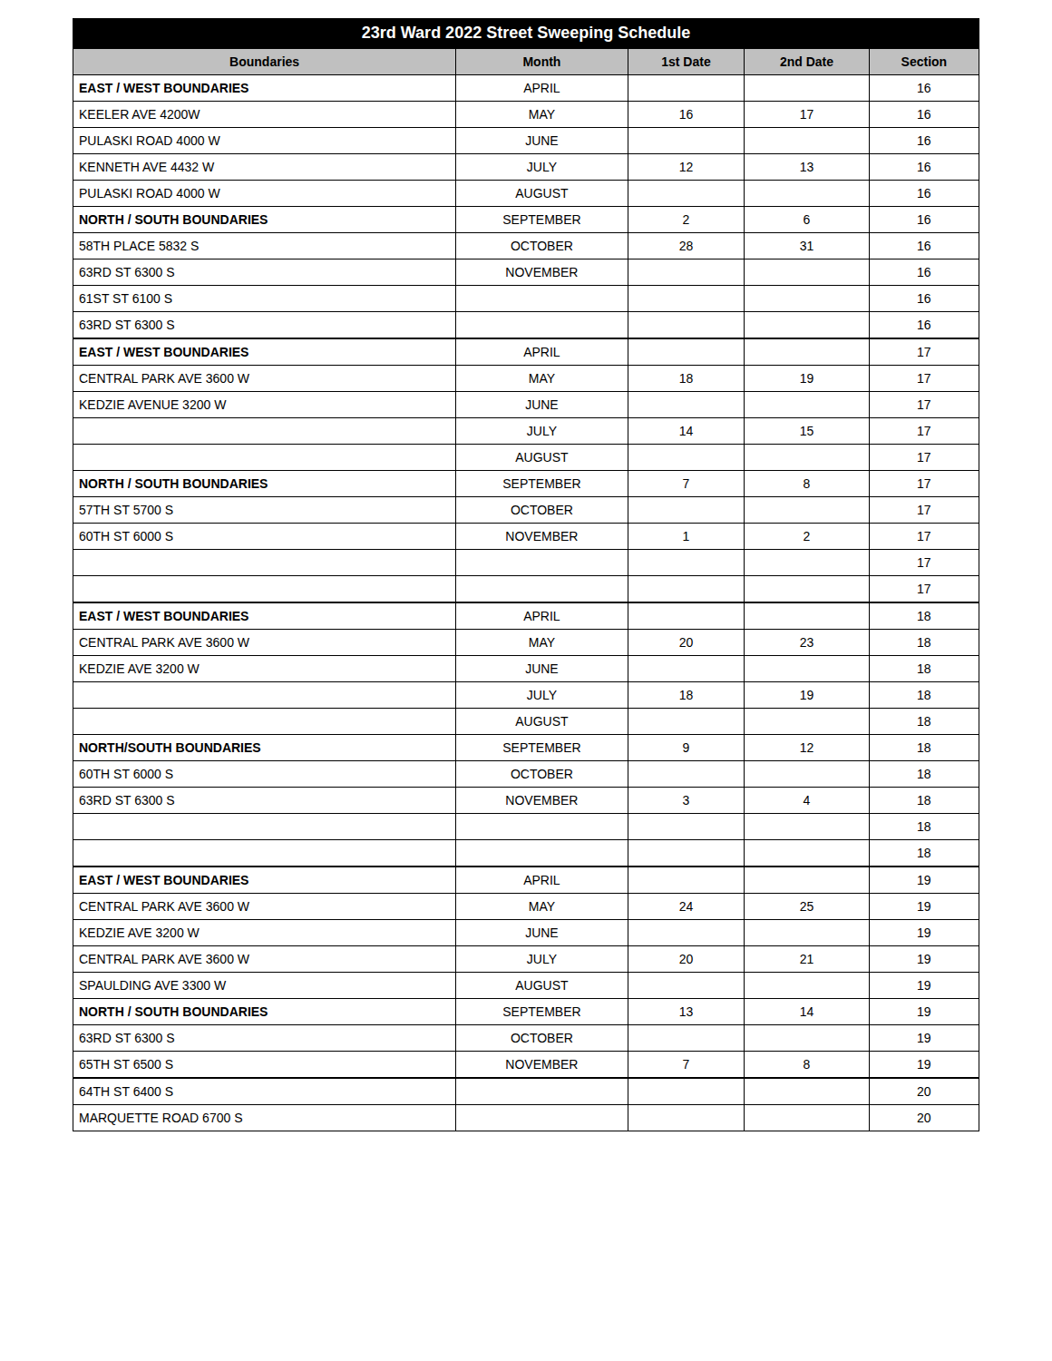23rd Ward 2022 Street Sweeping Schedule
| Boundaries | Month | 1st Date | 2nd Date | Section |
| --- | --- | --- | --- | --- |
| EAST / WEST BOUNDARIES | APRIL | | | 16 |
| KEELER AVE 4200W | MAY | 16 | 17 | 16 |
| PULASKI ROAD 4000 W | JUNE | | | 16 |
| KENNETH AVE 4432 W | JULY | 12 | 13 | 16 |
| PULASKI ROAD 4000 W | AUGUST | | | 16 |
| NORTH / SOUTH BOUNDARIES | SEPTEMBER | 2 | 6 | 16 |
| 58TH PLACE 5832 S | OCTOBER | 28 | 31 | 16 |
| 63RD ST 6300 S | NOVEMBER | | | 16 |
| 61ST ST 6100 S | | | | 16 |
| 63RD ST 6300 S | | | | 16 |
| EAST / WEST BOUNDARIES | APRIL | | | 17 |
| CENTRAL PARK AVE 3600 W | MAY | 18 | 19 | 17 |
| KEDZIE AVENUE 3200 W | JUNE | | | 17 |
| | JULY | 14 | 15 | 17 |
| | AUGUST | | | 17 |
| NORTH / SOUTH BOUNDARIES | SEPTEMBER | 7 | 8 | 17 |
| 57TH ST 5700 S | OCTOBER | | | 17 |
| 60TH ST 6000 S | NOVEMBER | 1 | 2 | 17 |
| | | | | 17 |
| | | | | 17 |
| EAST / WEST BOUNDARIES | APRIL | | | 18 |
| CENTRAL PARK AVE 3600 W | MAY | 20 | 23 | 18 |
| KEDZIE AVE 3200 W | JUNE | | | 18 |
| | JULY | 18 | 19 | 18 |
| | AUGUST | | | 18 |
| NORTH/SOUTH BOUNDARIES | SEPTEMBER | 9 | 12 | 18 |
| 60TH ST 6000 S | OCTOBER | | | 18 |
| 63RD ST 6300 S | NOVEMBER | 3 | 4 | 18 |
| | | | | 18 |
| | | | | 18 |
| EAST / WEST BOUNDARIES | APRIL | | | 19 |
| CENTRAL PARK AVE 3600 W | MAY | 24 | 25 | 19 |
| KEDZIE AVE 3200 W | JUNE | | | 19 |
| CENTRAL PARK AVE 3600 W | JULY | 20 | 21 | 19 |
| SPAULDING AVE 3300 W | AUGUST | | | 19 |
| NORTH / SOUTH BOUNDARIES | SEPTEMBER | 13 | 14 | 19 |
| 63RD ST 6300 S | OCTOBER | | | 19 |
| 65TH ST 6500 S | NOVEMBER | 7 | 8 | 19 |
| 64TH ST 6400 S | | | | 20 |
| MARQUETTE ROAD 6700 S | | | | 20 |